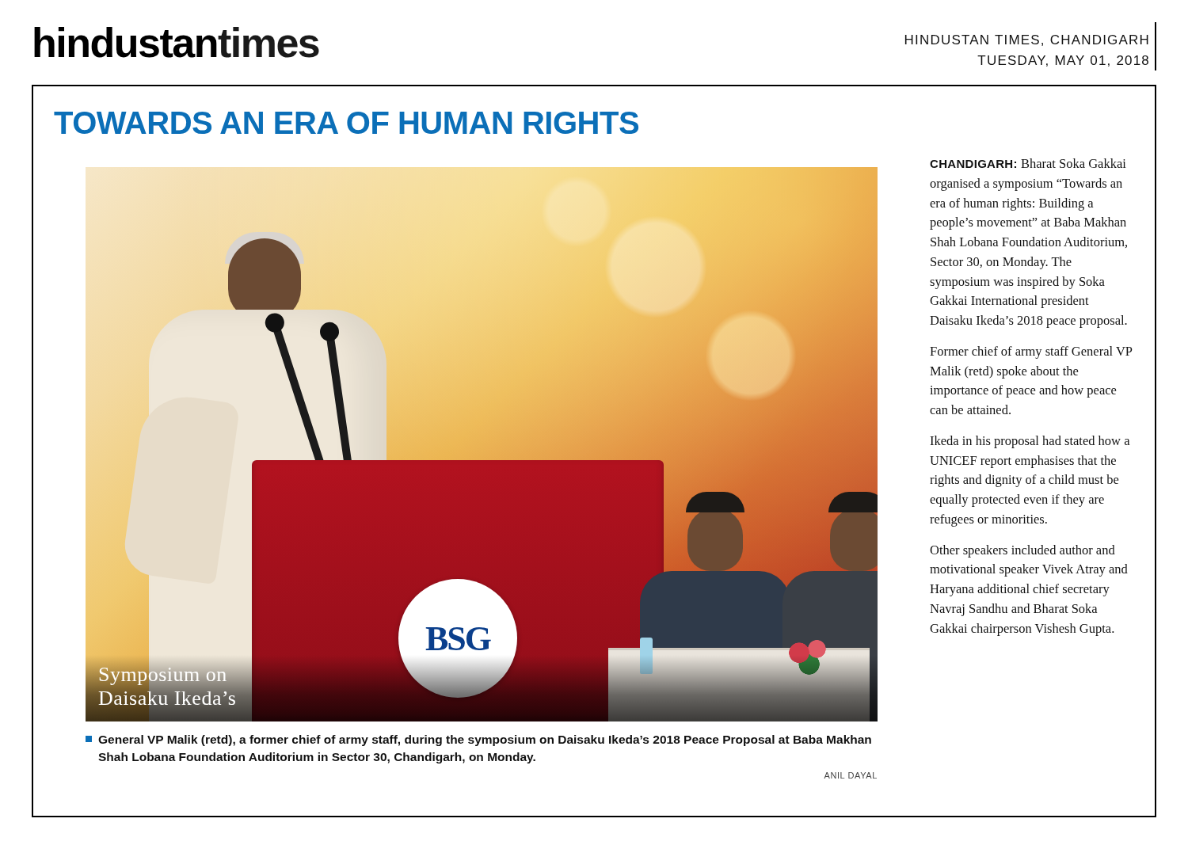hindustan times
HINDUSTAN TIMES, CHANDIGARH
TUESDAY, MAY 01, 2018
TOWARDS AN ERA OF HUMAN RIGHTS
BSG
Symposium on
Daisaku Ikeda’s
General VP Malik (retd), a former chief of army staff, during the symposium on Daisaku Ikeda’s 2018 Peace Proposal at Baba Makhan Shah Lobana Foundation Auditorium in Sector 30, Chandigarh, on Monday. ANIL DAYAL
CHANDIGARH: Bharat Soka Gakkai organised a symposium “Towards an era of human rights: Building a people’s movement” at Baba Makhan Shah Lobana Foundation Auditorium, Sector 30, on Monday. The symposium was inspired by Soka Gakkai International president Daisaku Ikeda’s 2018 peace proposal.
Former chief of army staff General VP Malik (retd) spoke about the importance of peace and how peace can be attained.
Ikeda in his proposal had stated how a UNICEF report emphasises that the rights and dignity of a child must be equally protected even if they are refugees or minorities.
Other speakers included author and motivational speaker Vivek Atray and Haryana additional chief secretary Navraj Sandhu and Bharat Soka Gakkai chairperson Vishesh Gupta.